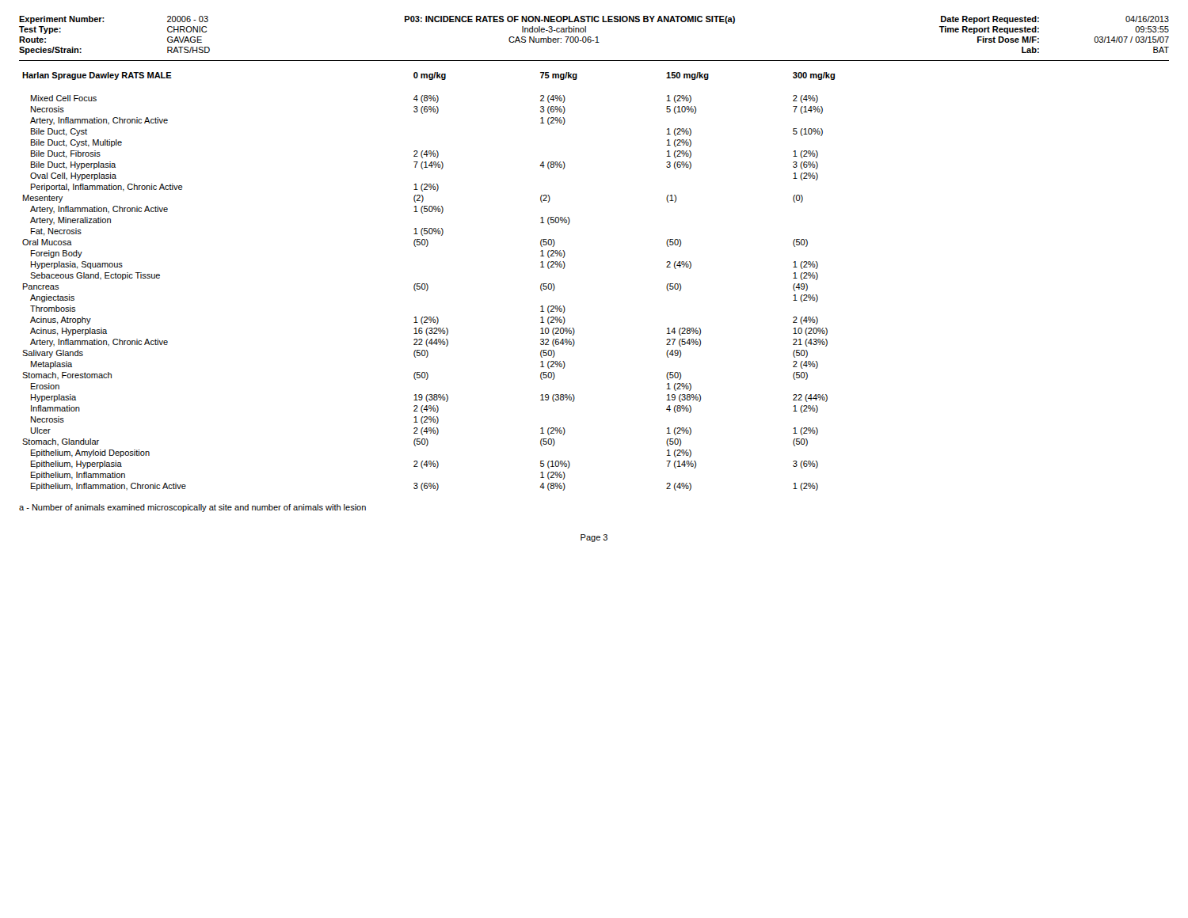| Experiment Number: | 20006 - 03 | P03: INCIDENCE RATES OF NON-NEOPLASTIC LESIONS BY ANATOMIC SITE(a) | Date Report Requested: | 04/16/2013 |
| Test Type: | CHRONIC | Indole-3-carbinol | Time Report Requested: | 09:53:55 |
| Route: | GAVAGE | CAS Number: 700-06-1 | First Dose M/F: | 03/14/07 / 03/15/07 |
| Species/Strain: | RATS/HSD | | Lab: | BAT |
| Harlan Sprague Dawley RATS MALE | 0 mg/kg | 75 mg/kg | 150 mg/kg | 300 mg/kg | |
| --- | --- | --- | --- | --- | --- |
| Mixed Cell Focus | 4 (8%) | 2 (4%) | 1 (2%) | 2 (4%) | |
| Necrosis | 3 (6%) | 3 (6%) | 5 (10%) | 7 (14%) | |
| Artery, Inflammation, Chronic Active | | 1 (2%) | | | |
| Bile Duct, Cyst | | | 1 (2%) | 5 (10%) | |
| Bile Duct, Cyst, Multiple | | | 1 (2%) | | |
| Bile Duct, Fibrosis | 2 (4%) | | 1 (2%) | 1 (2%) | |
| Bile Duct, Hyperplasia | 7 (14%) | 4 (8%) | 3 (6%) | 3 (6%) | |
| Oval Cell, Hyperplasia | | | | 1 (2%) | |
| Periportal, Inflammation, Chronic Active | 1 (2%) | | | | |
| Mesentery | (2) | (2) | (1) | (0) | |
| Artery, Inflammation, Chronic Active | 1 (50%) | | | | |
| Artery, Mineralization | | 1 (50%) | | | |
| Fat, Necrosis | 1 (50%) | | | | |
| Oral Mucosa | (50) | (50) | (50) | (50) | |
| Foreign Body | | 1 (2%) | | | |
| Hyperplasia, Squamous | | 1 (2%) | 2 (4%) | 1 (2%) | |
| Sebaceous Gland, Ectopic Tissue | | | | 1 (2%) | |
| Pancreas | (50) | (50) | (50) | (49) | |
| Angiectasis | | | | 1 (2%) | |
| Thrombosis | | 1 (2%) | | | |
| Acinus, Atrophy | 1 (2%) | 1 (2%) | | 2 (4%) | |
| Acinus, Hyperplasia | 16 (32%) | 10 (20%) | 14 (28%) | 10 (20%) | |
| Artery, Inflammation, Chronic Active | 22 (44%) | 32 (64%) | 27 (54%) | 21 (43%) | |
| Salivary Glands | (50) | (50) | (49) | (50) | |
| Metaplasia | | 1 (2%) | | 2 (4%) | |
| Stomach, Forestomach | (50) | (50) | (50) | (50) | |
| Erosion | | | 1 (2%) | | |
| Hyperplasia | 19 (38%) | 19 (38%) | 19 (38%) | 22 (44%) | |
| Inflammation | 2 (4%) | | 4 (8%) | 1 (2%) | |
| Necrosis | 1 (2%) | | | | |
| Ulcer | 2 (4%) | 1 (2%) | 1 (2%) | 1 (2%) | |
| Stomach, Glandular | (50) | (50) | (50) | (50) | |
| Epithelium, Amyloid Deposition | | | 1 (2%) | | |
| Epithelium, Hyperplasia | 2 (4%) | 5 (10%) | 7 (14%) | 3 (6%) | |
| Epithelium, Inflammation | | 1 (2%) | | | |
| Epithelium, Inflammation, Chronic Active | 3 (6%) | 4 (8%) | 2 (4%) | 1 (2%) | |
a - Number of animals examined microscopically at site and number of animals with lesion
Page 3